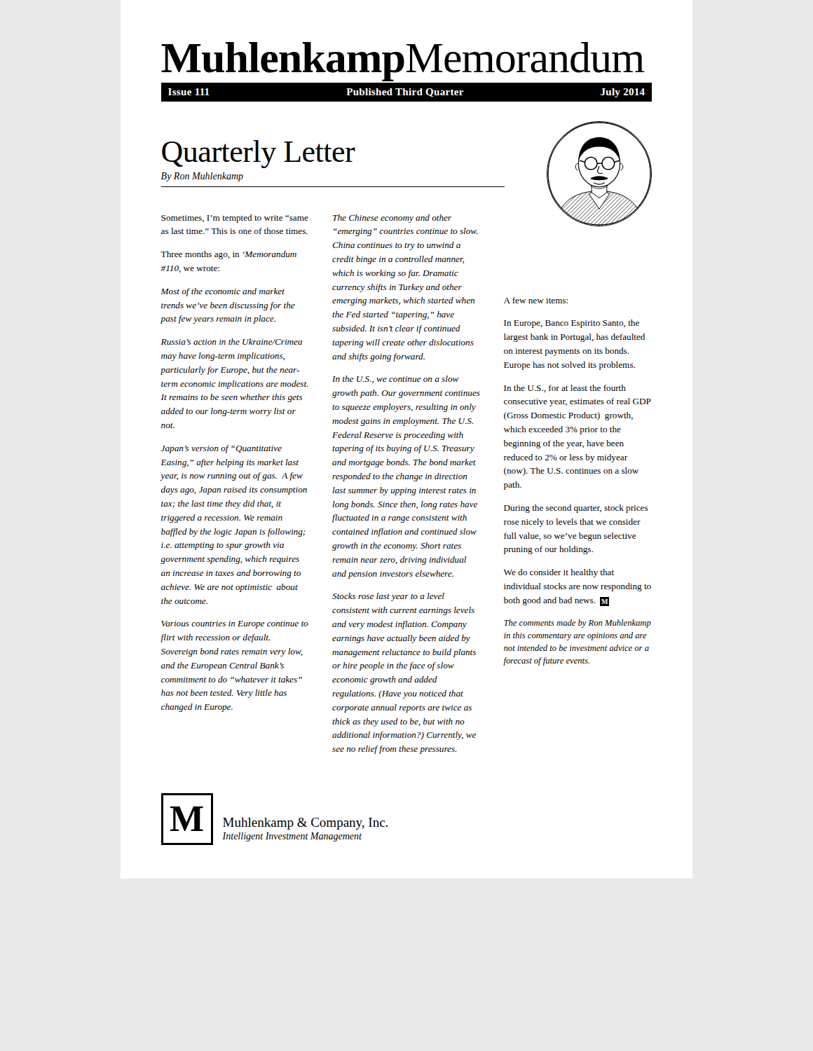Muhlenkamp Memorandum
Issue 111 Published Third Quarter July 2014
Quarterly Letter
By Ron Muhlenkamp
Sometimes, I’m tempted to write “same as last time.” This is one of those times.
Three months ago, in ‘Memorandum #110, we wrote:
Most of the economic and market trends we’ve been discussing for the past few years remain in place.
Russia’s action in the Ukraine/Crimea may have long-term implications, particularly for Europe, but the near-term economic implications are modest. It remains to be seen whether this gets added to our long-term worry list or not.
Japan’s version of “Quantitative Easing,” after helping its market last year, is now running out of gas. A few days ago, Japan raised its consumption tax; the last time they did that, it triggered a recession. We remain baffled by the logic Japan is following; i.e. attempting to spur growth via government spending, which requires an increase in taxes and borrowing to achieve. We are not optimistic about the outcome.
Various countries in Europe continue to flirt with recession or default. Sovereign bond rates remain very low, and the European Central Bank’s commitment to do “whatever it takes” has not been tested. Very little has changed in Europe.
The Chinese economy and other “emerging” countries continue to slow. China continues to try to unwind a credit binge in a controlled manner, which is working so far. Dramatic currency shifts in Turkey and other emerging markets, which started when the Fed started “tapering,” have subsided. It isn’t clear if continued tapering will create other dislocations and shifts going forward.
In the U.S., we continue on a slow growth path. Our government continues to squeeze employers, resulting in only modest gains in employment. The U.S. Federal Reserve is proceeding with tapering of its buying of U.S. Treasury and mortgage bonds. The bond market responded to the change in direction last summer by upping interest rates in long bonds. Since then, long rates have fluctuated in a range consistent with contained inflation and continued slow growth in the economy. Short rates remain near zero, driving individual and pension investors elsewhere.
Stocks rose last year to a level consistent with current earnings levels and very modest inflation. Company earnings have actually been aided by management reluctance to build plants or hire people in the face of slow economic growth and added regulations. (Have you noticed that corporate annual reports are twice as thick as they used to be, but with no additional information?) Currently, we see no relief from these pressures.
A few new items:
In Europe, Banco Espirito Santo, the largest bank in Portugal, has defaulted on interest payments on its bonds. Europe has not solved its problems.
In the U.S., for at least the fourth consecutive year, estimates of real GDP (Gross Domestic Product) growth, which exceeded 3% prior to the beginning of the year, have been reduced to 2% or less by midyear (now). The U.S. continues on a slow path.
During the second quarter, stock prices rose nicely to levels that we consider full value, so we’ve begun selective pruning of our holdings.
We do consider it healthy that individual stocks are now responding to both good and bad news. M
The comments made by Ron Muhlenkamp in this commentary are opinions and are not intended to be investment advice or a forecast of future events.
Muhlenkamp & Company, Inc.
Intelligent Investment Management